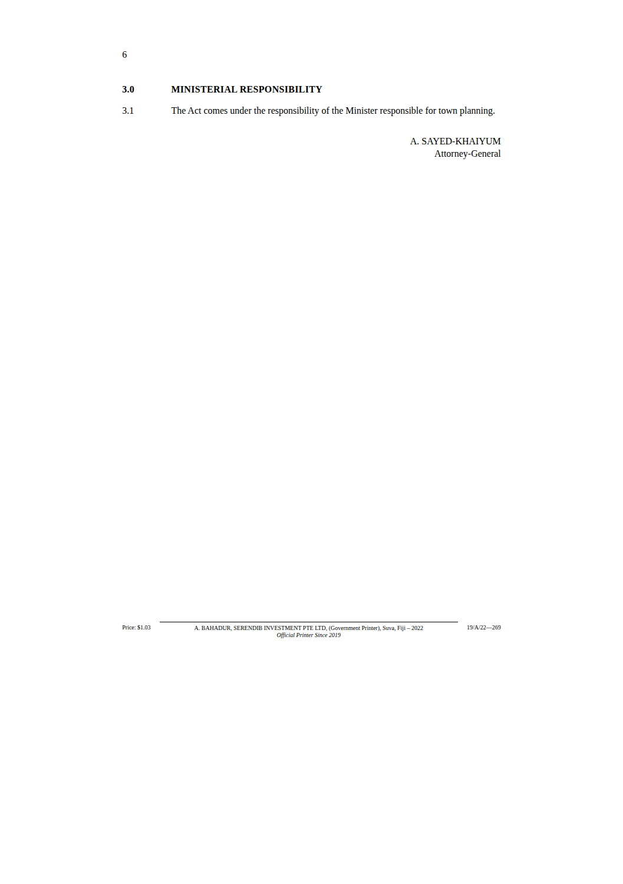6
3.0 MINISTERIAL RESPONSIBILITY
3.1 The Act comes under the responsibility of the Minister responsible for town planning.
A. SAYED-KHAIYUM
Attorney-General
Price: $1.03
A. BAHADUR, SERENDIB INVESTMENT PTE LTD, (Government Printer), Suva, Fiji – 2022
Official Printer Since 2019
19/A/22—269